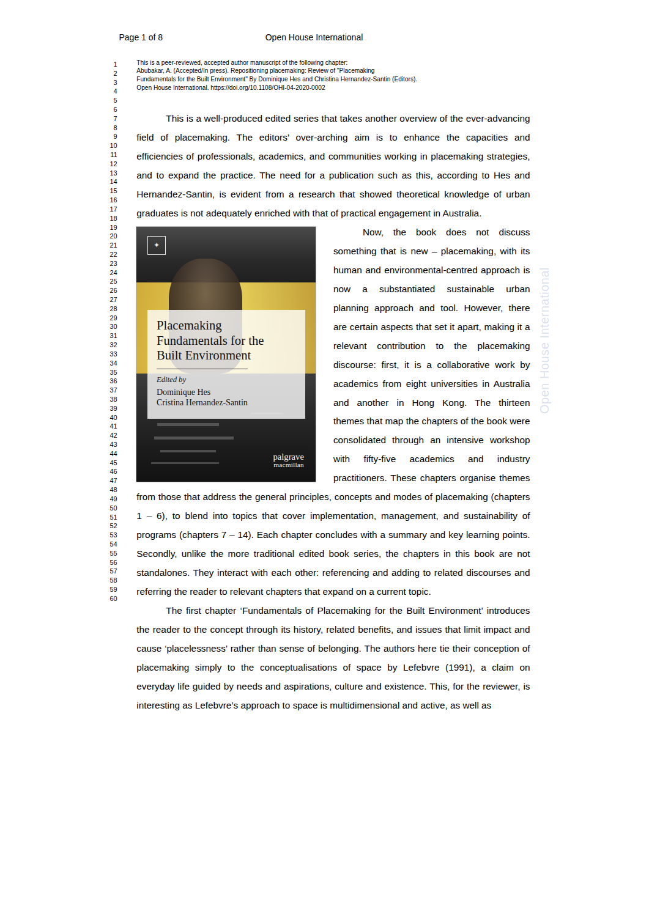Page 1 of 8
Open House International
1
2
3
4
5
6
7
8
9
10
11
12
13
14
15
16
17
18
19
20
21
22
23
24
25
26
27
28
29
30
31
32
33
34
35
36
37
38
39
40
41
42
43
44
45
46
47
48
49
50
51
52
53
54
55
56
57
58
59
60
Open House International
This is a peer-reviewed, accepted author manuscript of the following chapter:
Abubakar, A. (Accepted/In press). Repositioning placemaking: Review of "Placemaking
Fundamentals for the Built Environment" By Dominique Hes and Christina Hernandez-Santin (Editors).
Open House International. https://doi.org/10.1108/OHI-04-2020-0002
This is a well-produced edited series that takes another overview of the ever-advancing field of placemaking. The editors’ over-arching aim is to enhance the capacities and efficiencies of professionals, academics, and communities working in placemaking strategies, and to expand the practice. The need for a publication such as this, according to Hes and Hernandez-Santin, is evident from a research that showed theoretical knowledge of urban graduates is not adequately enriched with that of practical engagement in Australia.
✦
Placemaking
Fundamentals for the
Built Environment
Edited by
Dominique Hes
Cristina Hernandez-Santin
palgrave
macmillan
Now, the book does not discuss something that is new – placemaking, with its human and environmental-centred approach is now a substantiated sustainable urban planning approach and tool. However, there are certain aspects that set it apart, making it a relevant contribution to the placemaking discourse: first, it is a collaborative work by academics from eight universities in Australia and another in Hong Kong. The thirteen themes that map the chapters of the book were consolidated through an intensive workshop with fifty-five academics and industry practitioners. These chapters organise themes from those that address the general principles, concepts and modes of placemaking (chapters 1 – 6), to blend into topics that cover implementation, management, and sustainability of programs (chapters 7 – 14). Each chapter concludes with a summary and key learning points. Secondly, unlike the more traditional edited book series, the chapters in this book are not standalones. They interact with each other: referencing and adding to related discourses and referring the reader to relevant chapters that expand on a current topic.
The first chapter ‘Fundamentals of Placemaking for the Built Environment’ introduces the reader to the concept through its history, related benefits, and issues that limit impact and cause ‘placelessness’ rather than sense of belonging. The authors here tie their conception of placemaking simply to the conceptualisations of space by Lefebvre (1991), a claim on everyday life guided by needs and aspirations, culture and existence. This, for the reviewer, is interesting as Lefebvre’s approach to space is multidimensional and active, as well as